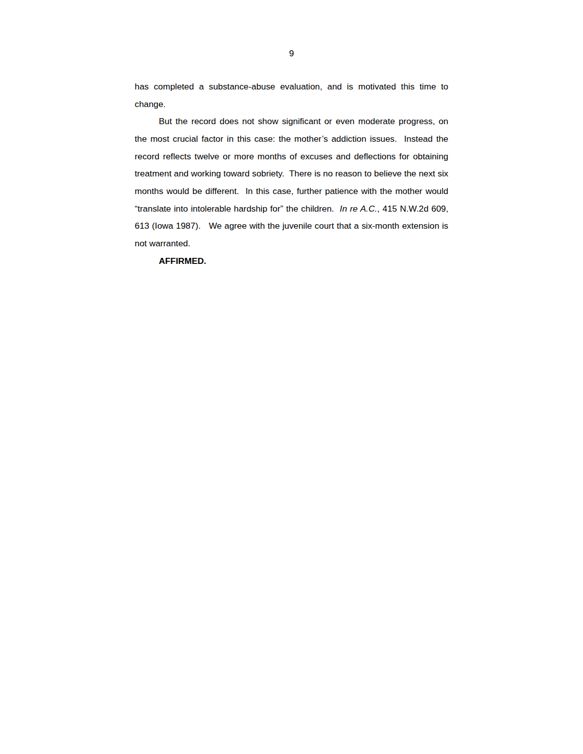9
has completed a substance-abuse evaluation, and is motivated this time to change.
But the record does not show significant or even moderate progress, on the most crucial factor in this case: the mother’s addiction issues. Instead the record reflects twelve or more months of excuses and deflections for obtaining treatment and working toward sobriety. There is no reason to believe the next six months would be different. In this case, further patience with the mother would “translate into intolerable hardship for” the children. In re A.C., 415 N.W.2d 609, 613 (Iowa 1987). We agree with the juvenile court that a six-month extension is not warranted.
AFFIRMED.